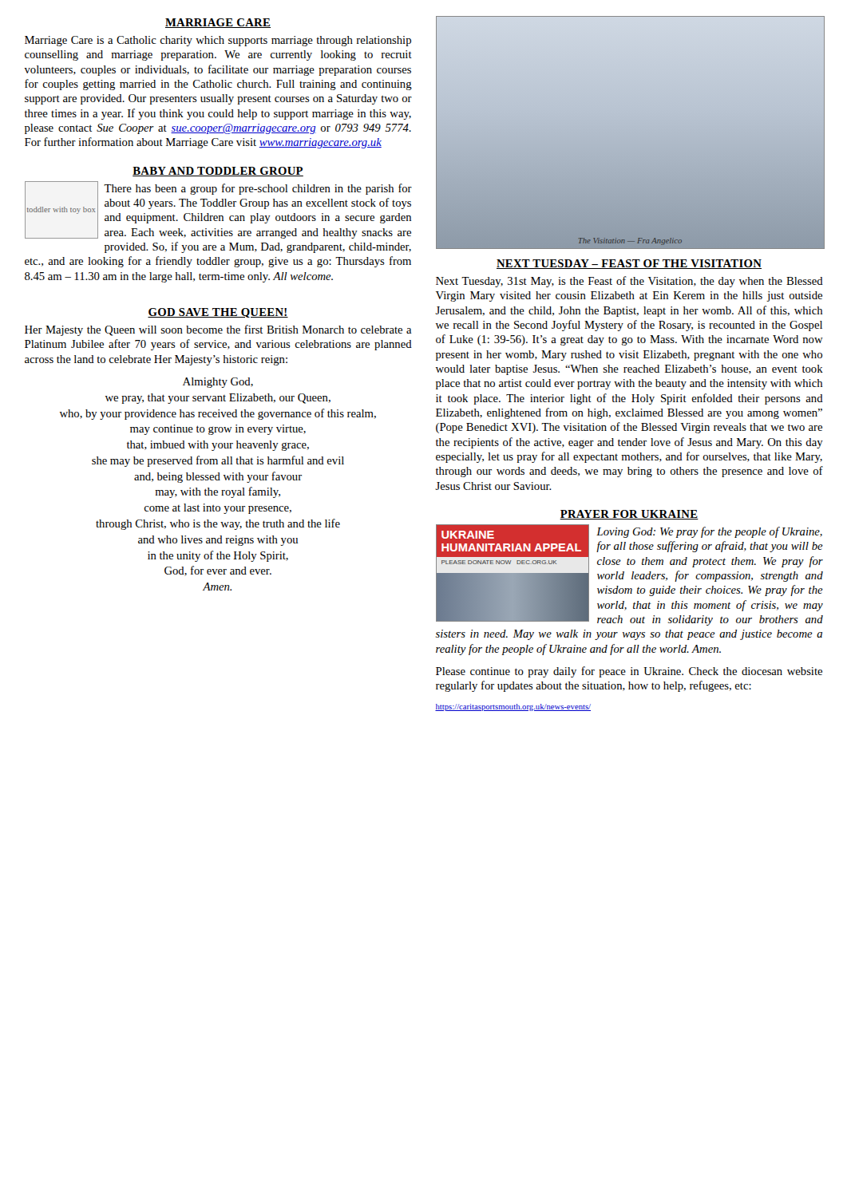MARRIAGE CARE
Marriage Care is a Catholic charity which supports marriage through relationship counselling and marriage preparation. We are currently looking to recruit volunteers, couples or individuals, to facilitate our marriage preparation courses for couples getting married in the Catholic church. Full training and continuing support are provided. Our presenters usually present courses on a Saturday two or three times in a year. If you think you could help to support marriage in this way, please contact Sue Cooper at sue.cooper@marriagecare.org or 0793 949 5774. For further information about Marriage Care visit www.marriagecare.org.uk
BABY AND TODDLER GROUP
toddler with toy box
There has been a group for pre-school children in the parish for about 40 years. The Toddler Group has an excellent stock of toys and equipment. Children can play outdoors in a secure garden area. Each week, activities are arranged and healthy snacks are provided. So, if you are a Mum, Dad, grandparent, child-minder, etc., and are looking for a friendly toddler group, give us a go: Thursdays from 8.45 am – 11.30 am in the large hall, term-time only. All welcome.
GOD SAVE THE QUEEN!
Her Majesty the Queen will soon become the first British Monarch to celebrate a Platinum Jubilee after 70 years of service, and various celebrations are planned across the land to celebrate Her Majesty’s historic reign:
Almighty God,
we pray, that your servant Elizabeth, our Queen,
who, by your providence has received the governance of this realm,
may continue to grow in every virtue,
that, imbued with your heavenly grace,
she may be preserved from all that is harmful and evil
and, being blessed with your favour
may, with the royal family,
come at last into your presence,
through Christ, who is the way, the truth and the life
and who lives and reigns with you
in the unity of the Holy Spirit,
God, for ever and ever.
Amen.
The Visitation — Fra Angelico
NEXT TUESDAY – FEAST OF THE VISITATION
Next Tuesday, 31st May, is the Feast of the Visitation, the day when the Blessed Virgin Mary visited her cousin Elizabeth at Ein Kerem in the hills just outside Jerusalem, and the child, John the Baptist, leapt in her womb. All of this, which we recall in the Second Joyful Mystery of the Rosary, is recounted in the Gospel of Luke (1: 39-56). It’s a great day to go to Mass. With the incarnate Word now present in her womb, Mary rushed to visit Elizabeth, pregnant with the one who would later baptise Jesus. “When she reached Elizabeth’s house, an event took place that no artist could ever portray with the beauty and the intensity with which it took place. The interior light of the Holy Spirit enfolded their persons and Elizabeth, enlightened from on high, exclaimed Blessed are you among women” (Pope Benedict XVI). The visitation of the Blessed Virgin reveals that we two are the recipients of the active, eager and tender love of Jesus and Mary. On this day especially, let us pray for all expectant mothers, and for ourselves, that like Mary, through our words and deeds, we may bring to others the presence and love of Jesus Christ our Saviour.
PRAYER FOR UKRAINE
UKRAINE
HUMANITARIAN APPEAL
PLEASE DONATE NOW DEC.ORG.UK
Loving God: We pray for the people of Ukraine, for all those suffering or afraid, that you will be close to them and protect them. We pray for world leaders, for compassion, strength and wisdom to guide their choices. We pray for the world, that in this moment of crisis, we may reach out in solidarity to our brothers and sisters in need. May we walk in your ways so that peace and justice become a reality for the people of Ukraine and for all the world. Amen.
Please continue to pray daily for peace in Ukraine. Check the diocesan website regularly for updates about the situation, how to help, refugees, etc:
https://caritasportsmouth.org.uk/news-events/